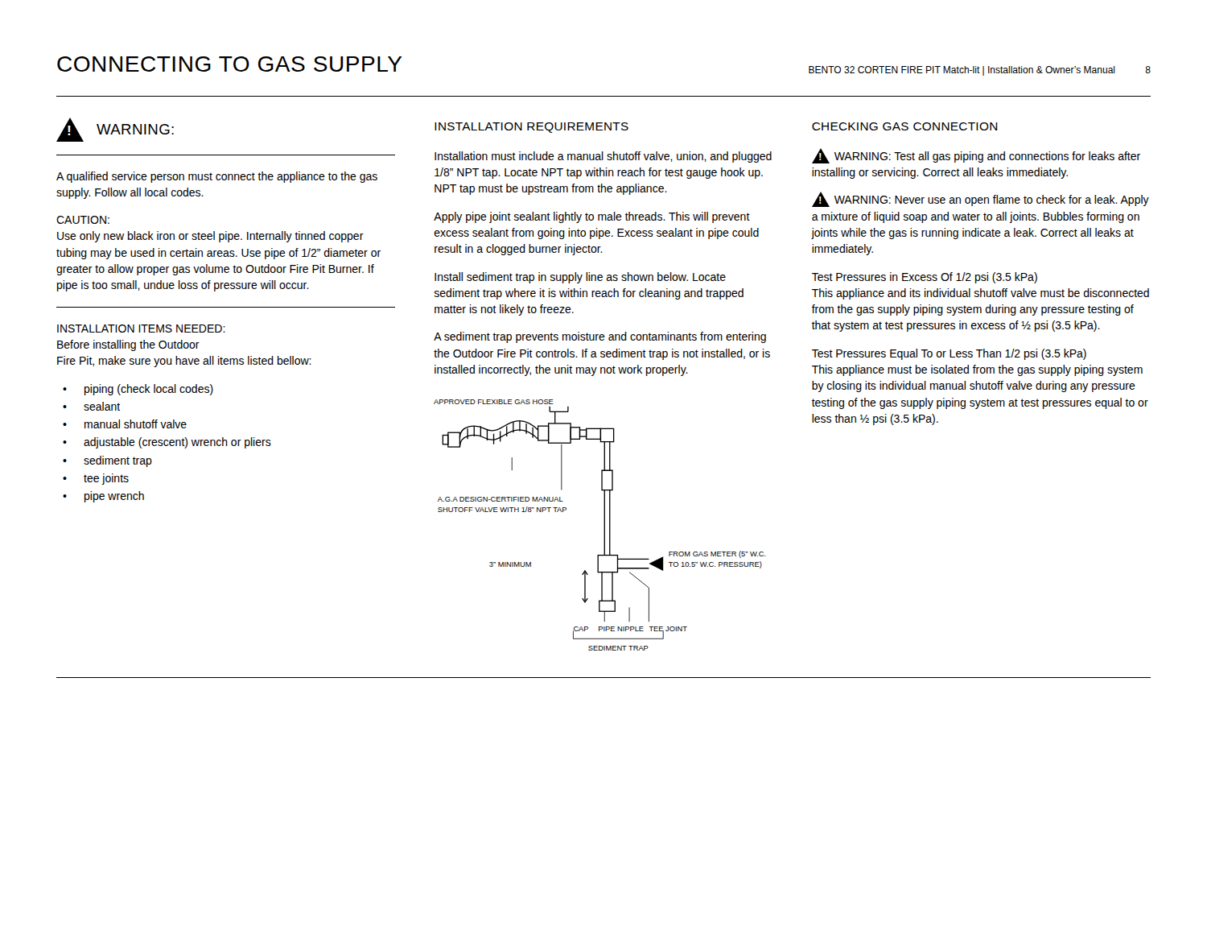CONNECTING TO GAS SUPPLY
BENTO 32 CORTEN FIRE PIT Match-lit | Installation & Owner’s Manual 8
WARNING:
A qualified service person must connect the appliance to the gas supply. Follow all local codes.
CAUTION:
Use only new black iron or steel pipe. Internally tinned copper tubing may be used in certain areas. Use pipe of 1/2” diameter or greater to allow proper gas volume to Outdoor Fire Pit Burner. If pipe is too small, undue loss of pressure will occur.
INSTALLATION ITEMS NEEDED:
Before installing the Outdoor
Fire Pit, make sure you have all items listed bellow:
piping (check local codes)
sealant
manual shutoff valve
adjustable (crescent) wrench or pliers
sediment trap
tee joints
pipe wrench
INSTALLATION REQUIREMENTS
Installation must include a manual shutoff valve, union, and plugged 1/8” NPT tap. Locate NPT tap within reach for test gauge hook up. NPT tap must be upstream from the appliance.
Apply pipe joint sealant lightly to male threads. This will prevent excess sealant from going into pipe. Excess sealant in pipe could result in a clogged burner injector.
Install sediment trap in supply line as shown below. Locate sediment trap where it is within reach for cleaning and trapped matter is not likely to freeze.
A sediment trap prevents moisture and contaminants from entering the Outdoor Fire Pit controls. If a sediment trap is not installed, or is installed incorrectly, the unit may not work properly.
APPROVED FLEXIBLE GAS HOSE A.G.A DESIGN-CERTIFIED MANUAL SHUTOFF VALVE WITH 1/8” NPT TAP 3” MINIMUM FROM GAS METER (5” W.C. TO 10.5” W.C. PRESSURE) CAP PIPE NIPPLE TEE JOINT SEDIMENT TRAP
CHECKING GAS CONNECTION
WARNING: Test all gas piping and connections for leaks after installing or servicing. Correct all leaks immediately.
WARNING: Never use an open flame to check for a leak. Apply a mixture of liquid soap and water to all joints. Bubbles forming on joints while the gas is running indicate a leak. Correct all leaks at immediately.
Test Pressures in Excess Of 1/2 psi (3.5 kPa)
This appliance and its individual shutoff valve must be disconnected from the gas supply piping system during any pressure testing of that system at test pressures in excess of ½ psi (3.5 kPa).
Test Pressures Equal To or Less Than 1/2 psi (3.5 kPa)
This appliance must be isolated from the gas supply piping system by closing its individual manual shutoff valve during any pressure testing of the gas supply piping system at test pressures equal to or less than ½ psi (3.5 kPa).